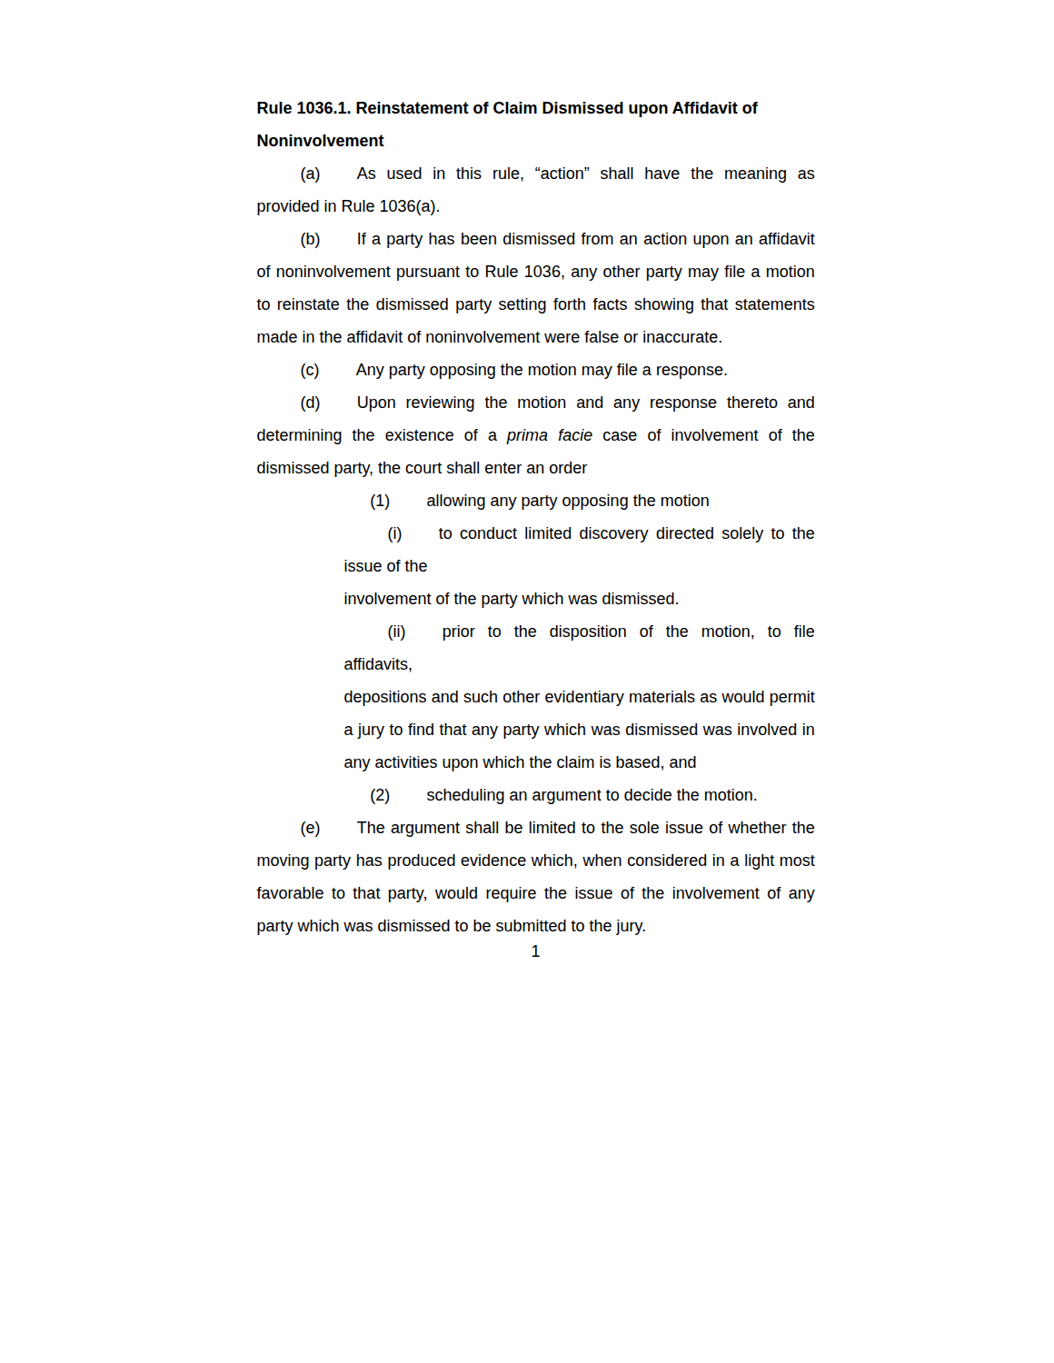Rule 1036.1. Reinstatement of Claim Dismissed upon Affidavit of Noninvolvement
(a) As used in this rule, “action” shall have the meaning as provided in Rule 1036(a).
(b) If a party has been dismissed from an action upon an affidavit of noninvolvement pursuant to Rule 1036, any other party may file a motion to reinstate the dismissed party setting forth facts showing that statements made in the affidavit of noninvolvement were false or inaccurate.
(c) Any party opposing the motion may file a response.
(d) Upon reviewing the motion and any response thereto and determining the existence of a prima facie case of involvement of the dismissed party, the court shall enter an order
(1) allowing any party opposing the motion
(i) to conduct limited discovery directed solely to the issue of the involvement of the party which was dismissed.
(ii) prior to the disposition of the motion, to file affidavits, depositions and such other evidentiary materials as would permit a jury to find that any party which was dismissed was involved in any activities upon which the claim is based, and
(2) scheduling an argument to decide the motion.
(e) The argument shall be limited to the sole issue of whether the moving party has produced evidence which, when considered in a light most favorable to that party, would require the issue of the involvement of any party which was dismissed to be submitted to the jury.
1